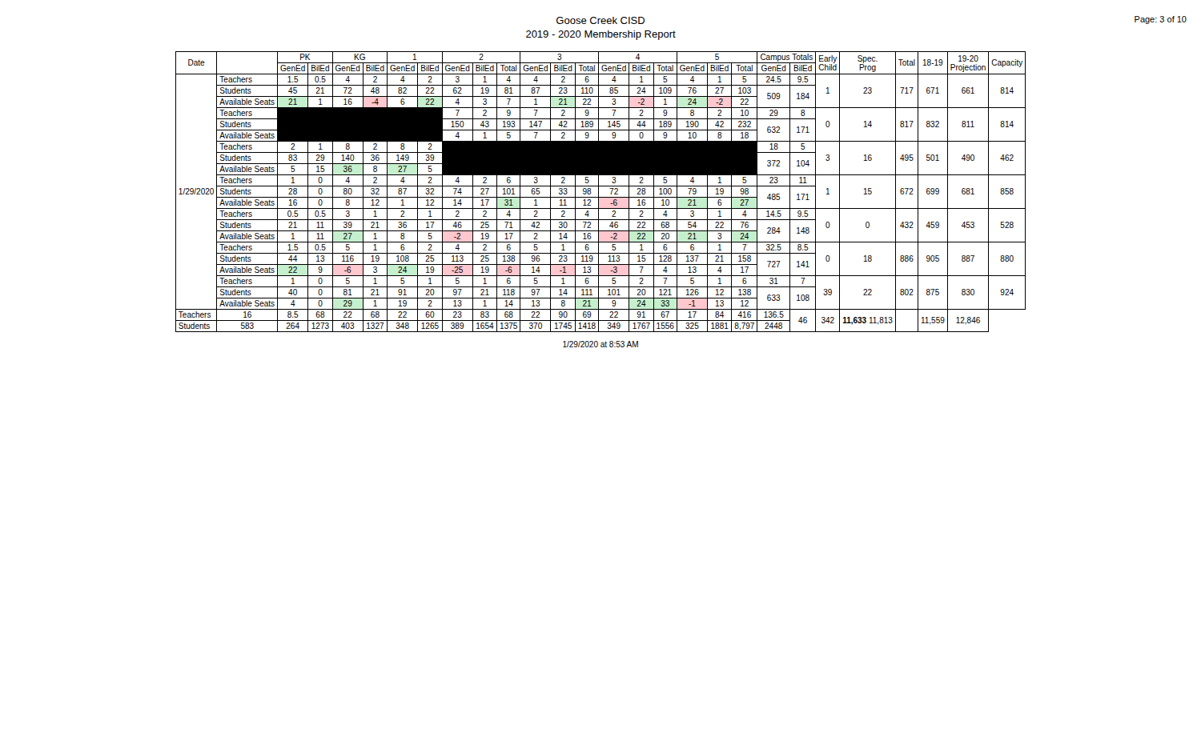Page: 3 of 10
Goose Creek CISD
2019 - 2020 Membership Report
| Date | | PK | KG | 1 | 2 | 3 | 4 | 5 | Campus Totals | Early Child | Spec. Prog | Total | 18-19 | 19-20 Projection | Capacity |
| --- | --- | --- | --- | --- | --- | --- | --- | --- | --- | --- | --- | --- | --- | --- | --- |
| GenEd | BilEd | GenEd | BilEd | GenEd | BilEd | GenEd | BilEd | Total | GenEd | BilEd | Total | GenEd | BilEd | Total | GenEd | BilEd | Total | GenEd | BilEd |
| 1/29/2020 | Teachers | 1.5 | 0.5 | 4 | 2 | 4 | 2 | 3 | 1 | 4 | 4 | 2 | 6 | 4 | 1 | 5 | 4 | 1 | 5 | 24.5 | 9.5 | 1 | 23 | 717 | 671 | 661 | 814 |
| Students | 45 | 21 | 72 | 48 | 82 | 22 | 62 | 19 | 81 | 87 | 23 | 110 | 85 | 24 | 109 | 76 | 27 | 103 | 509 | 184 |
| Available Seats | 21 | 1 | 16 | -4 | 6 | 22 | 4 | 3 | 7 | 1 | 21 | 22 | 3 | -2 | 1 | 24 | -2 | 22 |
| Teachers | | 7 | 2 | 9 | 7 | 2 | 9 | 7 | 2 | 9 | 8 | 2 | 10 | 29 | 8 | 0 | 14 | 817 | 832 | 811 | 814 |
| Students | | 150 | 43 | 193 | 147 | 42 | 189 | 145 | 44 | 189 | 190 | 42 | 232 | 632 | 171 |
| Available Seats | | 4 | 1 | 5 | 7 | 2 | 9 | 9 | 0 | 9 | 10 | 8 | 18 |
| Teachers | 2 | 1 | 8 | 2 | 8 | 2 | | 18 | 5 | 3 | 16 | 495 | 501 | 490 | 462 |
| Students | 83 | 29 | 140 | 36 | 149 | 39 | | 372 | 104 |
| Available Seats | 5 | 15 | 36 | 8 | 27 | 5 | |
| Teachers | 1 | 0 | 4 | 2 | 4 | 2 | 4 | 2 | 6 | 3 | 2 | 5 | 3 | 2 | 5 | 4 | 1 | 5 | 23 | 11 | 1 | 15 | 672 | 699 | 681 | 858 |
| Students | 28 | 0 | 80 | 32 | 87 | 32 | 74 | 27 | 101 | 65 | 33 | 98 | 72 | 28 | 100 | 79 | 19 | 98 | 485 | 171 |
| Available Seats | 16 | 0 | 8 | 12 | 1 | 12 | 14 | 17 | 31 | 1 | 11 | 12 | -6 | 16 | 10 | 21 | 6 | 27 |
| Teachers | 0.5 | 0.5 | 3 | 1 | 2 | 1 | 2 | 2 | 4 | 2 | 2 | 4 | 2 | 2 | 4 | 3 | 1 | 4 | 14.5 | 9.5 | 0 | 0 | 432 | 459 | 453 | 528 |
| Students | 21 | 11 | 39 | 21 | 36 | 17 | 46 | 25 | 71 | 42 | 30 | 72 | 46 | 22 | 68 | 54 | 22 | 76 | 284 | 148 |
| Available Seats | 1 | 11 | 27 | 1 | 8 | 5 | -2 | 19 | 17 | 2 | 14 | 16 | -2 | 22 | 20 | 21 | 3 | 24 |
| Teachers | 1.5 | 0.5 | 5 | 1 | 6 | 2 | 4 | 2 | 6 | 5 | 1 | 6 | 5 | 1 | 6 | 6 | 1 | 7 | 32.5 | 8.5 | 0 | 18 | 886 | 905 | 887 | 880 |
| Students | 44 | 13 | 116 | 19 | 108 | 25 | 113 | 25 | 138 | 96 | 23 | 119 | 113 | 15 | 128 | 137 | 21 | 158 | 727 | 141 |
| Available Seats | 22 | 9 | -6 | 3 | 24 | 19 | -25 | 19 | -6 | 14 | -1 | 13 | -3 | 7 | 4 | 13 | 4 | 17 |
| Teachers | 1 | 0 | 5 | 1 | 5 | 1 | 5 | 1 | 6 | 5 | 1 | 6 | 5 | 2 | 7 | 5 | 1 | 6 | 31 | 7 | 39 | 22 | 802 | 875 | 830 | 924 |
| Students | 40 | 0 | 81 | 21 | 91 | 20 | 97 | 21 | 118 | 97 | 14 | 111 | 101 | 20 | 121 | 126 | 12 | 138 | 633 | 108 |
| Available Seats | 4 | 0 | 29 | 1 | 19 | 2 | 13 | 1 | 14 | 13 | 8 | 21 | 9 | 24 | 33 | -1 | 13 | 12 |
| Teachers | 16 | 8.5 | 68 | 22 | 68 | 22 | 60 | 23 | 83 | 68 | 22 | 90 | 69 | 22 | 91 | 67 | 17 | 84 | 416 | 136.5 | 46 | 342 | 11,633 11,813 | | 11,559 | 12,846 |
| Students | 583 | 264 | 1273 | 403 | 1327 | 348 | 1265 | 389 | 1654 | 1375 | 370 | 1745 | 1418 | 349 | 1767 | 1556 | 325 | 1881 | 8,797 | 2448 |
1/29/2020 at 8:53 AM